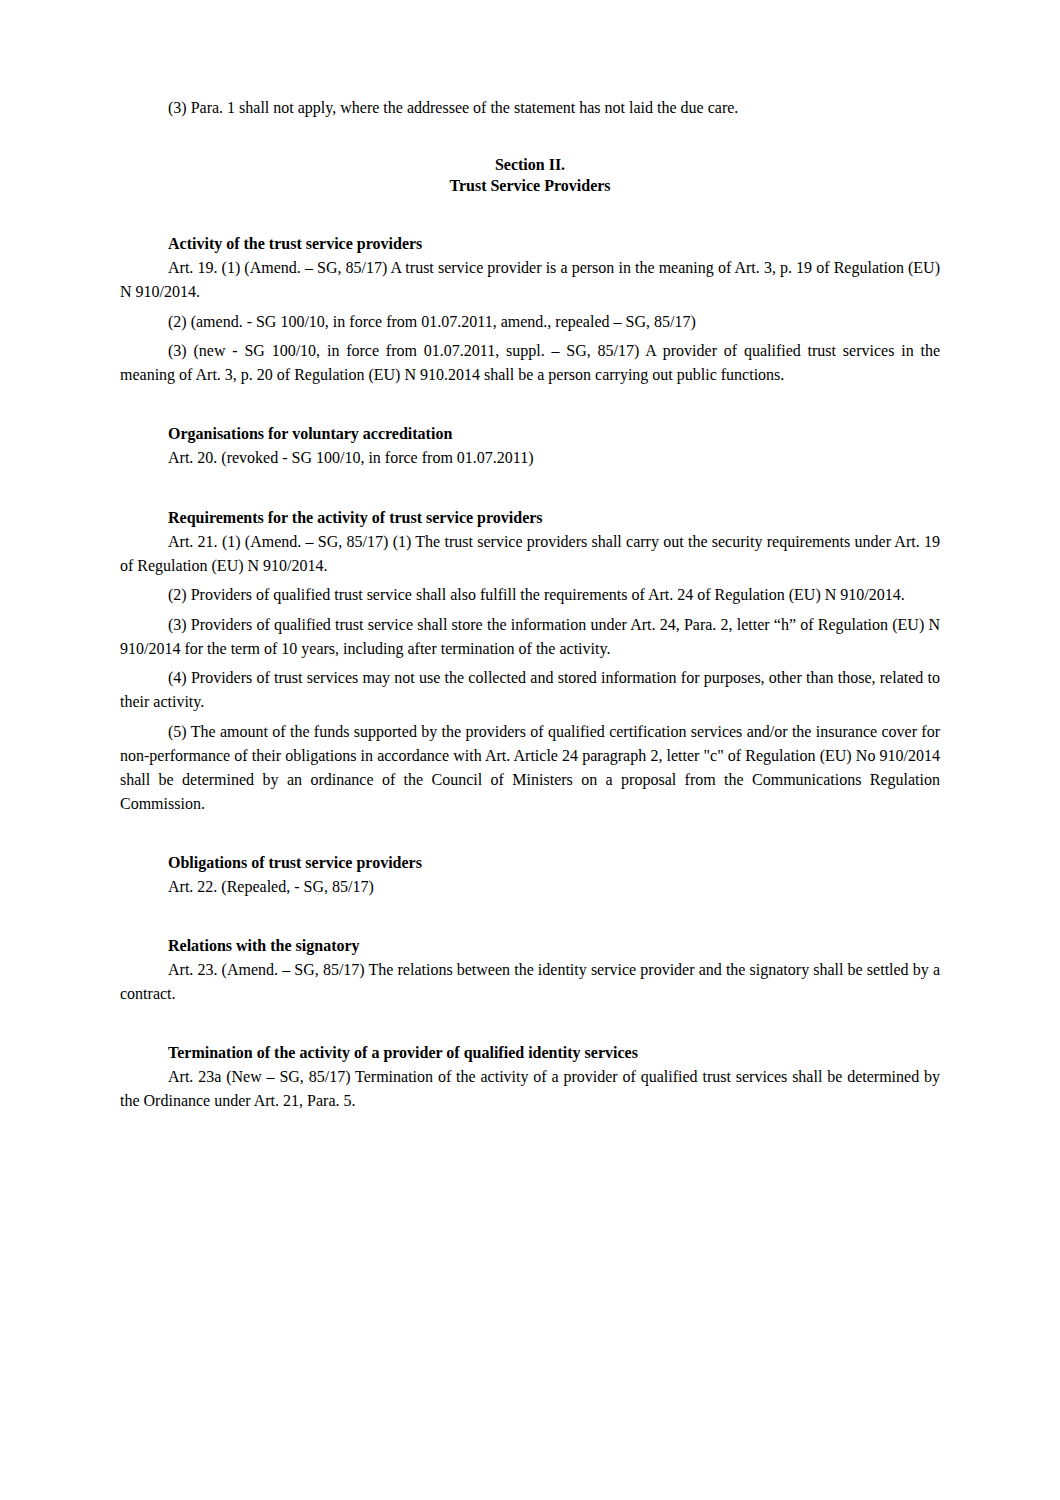(3) Para. 1 shall not apply, where the addressee of the statement has not laid the due care.
Section II. Trust Service Providers
Activity of the trust service providers
Art. 19. (1) (Amend. – SG, 85/17) A trust service provider is a person in the meaning of Art. 3, p. 19 of Regulation (EU) N 910/2014.
(2) (amend. - SG 100/10, in force from 01.07.2011, amend., repealed – SG, 85/17)
(3) (new - SG 100/10, in force from 01.07.2011, suppl. – SG, 85/17) A provider of qualified trust services in the meaning of Art. 3, p. 20 of Regulation (EU) N 910.2014 shall be a person carrying out public functions.
Organisations for voluntary accreditation
Art. 20. (revoked - SG 100/10, in force from 01.07.2011)
Requirements for the activity of trust service providers
Art. 21. (1) (Amend. – SG, 85/17) (1) The trust service providers shall carry out the security requirements under Art. 19 of Regulation (EU) N 910/2014.
(2) Providers of qualified trust service shall also fulfill the requirements of Art. 24 of Regulation (EU) N 910/2014.
(3) Providers of qualified trust service shall store the information under Art. 24, Para. 2, letter “h” of Regulation (EU) N 910/2014 for the term of 10 years, including after termination of the activity.
(4) Providers of trust services may not use the collected and stored information for purposes, other than those, related to their activity.
(5) The amount of the funds supported by the providers of qualified certification services and/or the insurance cover for non-performance of their obligations in accordance with Art. Article 24 paragraph 2, letter "c" of Regulation (EU) No 910/2014 shall be determined by an ordinance of the Council of Ministers on a proposal from the Communications Regulation Commission.
Obligations of trust service providers
Art. 22. (Repealed, - SG, 85/17)
Relations with the signatory
Art. 23. (Amend. – SG, 85/17) The relations between the identity service provider and the signatory shall be settled by a contract.
Termination of the activity of a provider of qualified identity services
Art. 23a (New – SG, 85/17) Termination of the activity of a provider of qualified trust services shall be determined by the Ordinance under Art. 21, Para. 5.